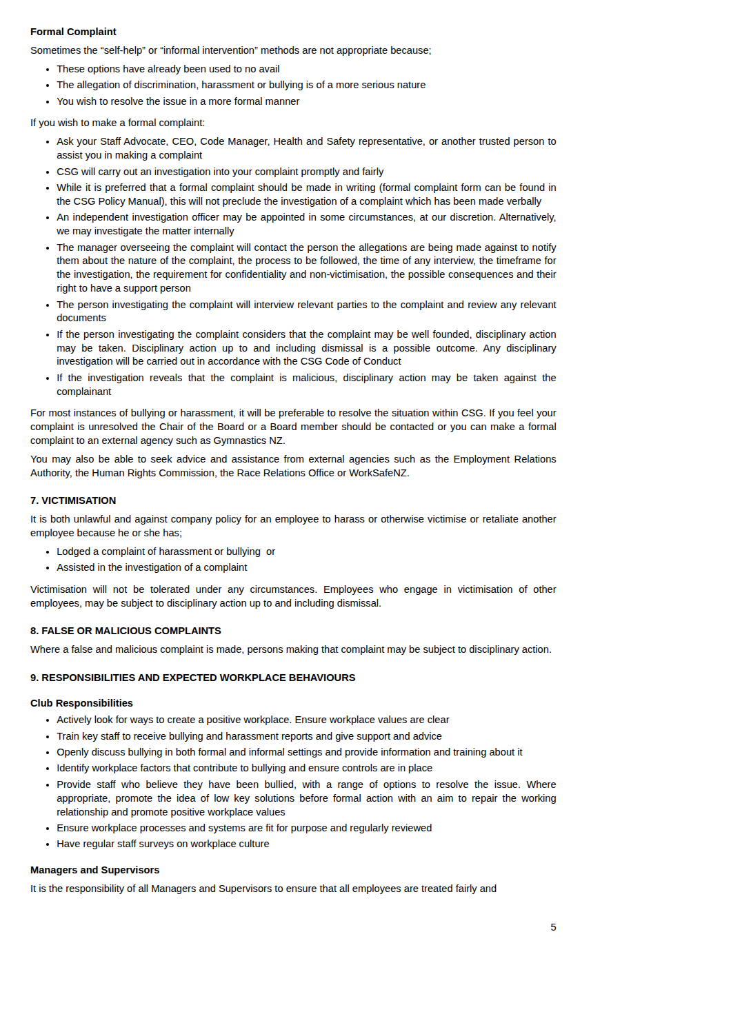Formal Complaint
Sometimes the “self-help” or “informal intervention” methods are not appropriate because;
These options have already been used to no avail
The allegation of discrimination, harassment or bullying is of a more serious nature
You wish to resolve the issue in a more formal manner
If you wish to make a formal complaint:
Ask your Staff Advocate, CEO, Code Manager, Health and Safety representative, or another trusted person to assist you in making a complaint
CSG will carry out an investigation into your complaint promptly and fairly
While it is preferred that a formal complaint should be made in writing (formal complaint form can be found in the CSG Policy Manual), this will not preclude the investigation of a complaint which has been made verbally
An independent investigation officer may be appointed in some circumstances, at our discretion. Alternatively, we may investigate the matter internally
The manager overseeing the complaint will contact the person the allegations are being made against to notify them about the nature of the complaint, the process to be followed, the time of any interview, the timeframe for the investigation, the requirement for confidentiality and non-victimisation, the possible consequences and their right to have a support person
The person investigating the complaint will interview relevant parties to the complaint and review any relevant documents
If the person investigating the complaint considers that the complaint may be well founded, disciplinary action may be taken. Disciplinary action up to and including dismissal is a possible outcome. Any disciplinary investigation will be carried out in accordance with the CSG Code of Conduct
If the investigation reveals that the complaint is malicious, disciplinary action may be taken against the complainant
For most instances of bullying or harassment, it will be preferable to resolve the situation within CSG. If you feel your complaint is unresolved the Chair of the Board or a Board member should be contacted or you can make a formal complaint to an external agency such as Gymnastics NZ.
You may also be able to seek advice and assistance from external agencies such as the Employment Relations Authority, the Human Rights Commission, the Race Relations Office or WorkSafeNZ.
7. VICTIMISATION
It is both unlawful and against company policy for an employee to harass or otherwise victimise or retaliate another employee because he or she has;
Lodged a complaint of harassment or bullying or
Assisted in the investigation of a complaint
Victimisation will not be tolerated under any circumstances. Employees who engage in victimisation of other employees, may be subject to disciplinary action up to and including dismissal.
8. FALSE OR MALICIOUS COMPLAINTS
Where a false and malicious complaint is made, persons making that complaint may be subject to disciplinary action.
9. RESPONSIBILITIES AND EXPECTED WORKPLACE BEHAVIOURS
Club Responsibilities
Actively look for ways to create a positive workplace. Ensure workplace values are clear
Train key staff to receive bullying and harassment reports and give support and advice
Openly discuss bullying in both formal and informal settings and provide information and training about it
Identify workplace factors that contribute to bullying and ensure controls are in place
Provide staff who believe they have been bullied, with a range of options to resolve the issue. Where appropriate, promote the idea of low key solutions before formal action with an aim to repair the working relationship and promote positive workplace values
Ensure workplace processes and systems are fit for purpose and regularly reviewed
Have regular staff surveys on workplace culture
Managers and Supervisors
It is the responsibility of all Managers and Supervisors to ensure that all employees are treated fairly and
5